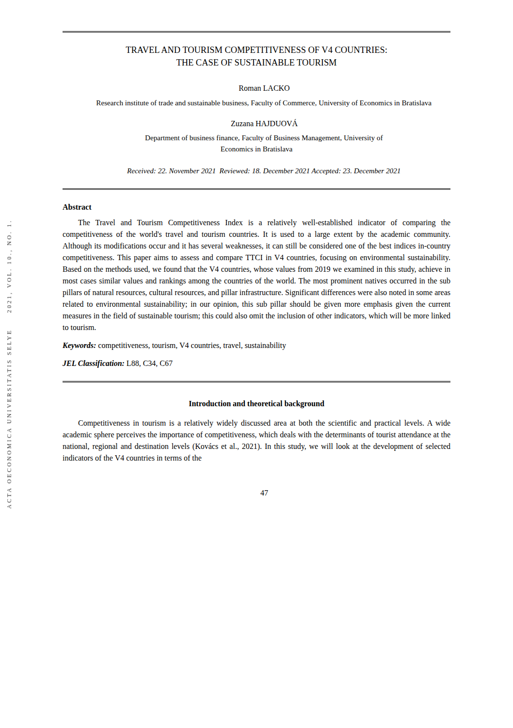ACTA OECONOMICA UNIVERSITATIS SELYE 2021, VOL. 10., NO. 1.
Travel and Tourism Competitiveness of V4 Countries:
The Case of Sustainable Tourism
Roman LACKO
Research institute of trade and sustainable business, Faculty of Commerce, University of Economics in Bratislava
Zuzana HAJDUOVÁ
Department of business finance, Faculty of Business Management, University of
Economics in Bratislava
Received: 22. November 2021 Reviewed: 18. December 2021 Accepted: 23. December 2021
Abstract
The Travel and Tourism Competitiveness Index is a relatively well-established indicator of comparing the competitiveness of the world's travel and tourism countries. It is used to a large extent by the academic community. Although its modifications occur and it has several weaknesses, it can still be considered one of the best indices in-country competitiveness. This paper aims to assess and compare TTCI in V4 countries, focusing on environmental sustainability. Based on the methods used, we found that the V4 countries, whose values from 2019 we examined in this study, achieve in most cases similar values and rankings among the countries of the world. The most prominent natives occurred in the sub pillars of natural resources, cultural resources, and pillar infrastructure. Significant differences were also noted in some areas related to environmental sustainability; in our opinion, this sub pillar should be given more emphasis given the current measures in the field of sustainable tourism; this could also omit the inclusion of other indicators, which will be more linked to tourism.
Keywords: competitiveness, tourism, V4 countries, travel, sustainability
JEL Classification: L88, C34, C67
Introduction and theoretical background
Competitiveness in tourism is a relatively widely discussed area at both the scientific and practical levels. A wide academic sphere perceives the importance of competitiveness, which deals with the determinants of tourist attendance at the national, regional and destination levels (Kovács et al., 2021). In this study, we will look at the development of selected indicators of the V4 countries in terms of the
47